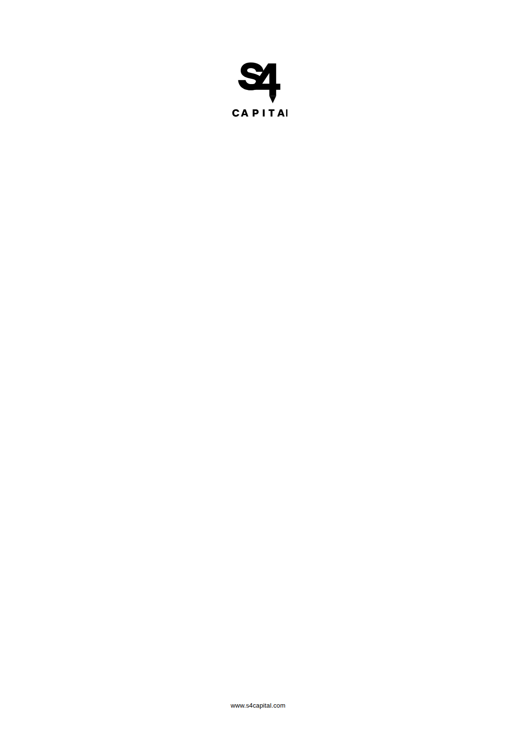S4 Capital logo
www.s4capital.com